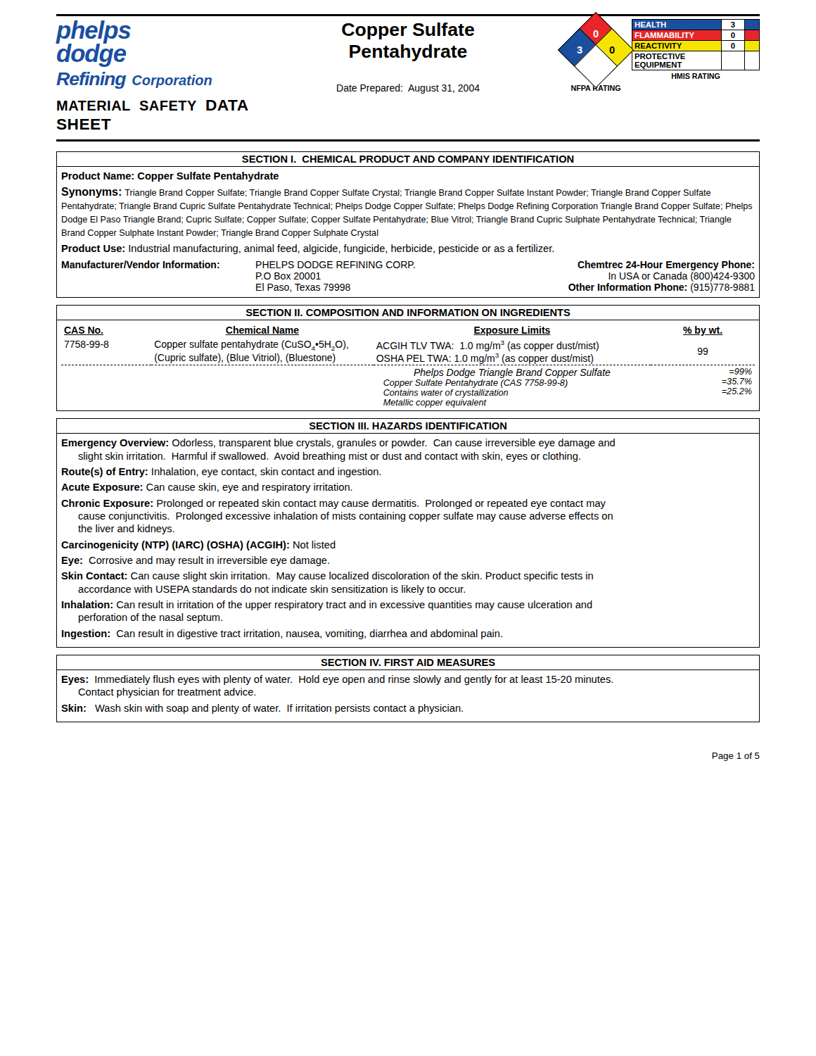phelps
dodge
Refining Corporation
MATERIAL SAFETY DATA SHEET
Copper Sulfate Pentahydrate
Date Prepared: August 31, 2004
0
3
0
NFPA RATING
| HEALTH | 3 | |
| FLAMMABILITY | 0 | |
| REACTIVITY | 0 | |
| PROTECTIVE EQUIPMENT | | |
HMIS RATING
SECTION I. CHEMICAL PRODUCT AND COMPANY IDENTIFICATION
Product Name: Copper Sulfate Pentahydrate
Synonyms: Triangle Brand Copper Sulfate; Triangle Brand Copper Sulfate Crystal; Triangle Brand Copper Sulfate Instant Powder; Triangle Brand Copper Sulfate Pentahydrate; Triangle Brand Cupric Sulfate Pentahydrate Technical; Phelps Dodge Copper Sulfate; Phelps Dodge Refining Corporation Triangle Brand Copper Sulfate; Phelps Dodge El Paso Triangle Brand; Cupric Sulfate; Copper Sulfate; Copper Sulfate Pentahydrate; Blue Vitrol; Triangle Brand Cupric Sulphate Pentahydrate Technical; Triangle Brand Copper Sulphate Instant Powder; Triangle Brand Copper Sulphate Crystal
Product Use: Industrial manufacturing, animal feed, algicide, fungicide, herbicide, pesticide or as a fertilizer.
| Manufacturer/Vendor Information: | PHELPS DODGE REFINING CORP. P.O Box 20001 El Paso, Texas 79998 | Chemtrec 24-Hour Emergency Phone: In USA or Canada (800)424-9300 Other Information Phone: (915)778-9881 |
SECTION II. COMPOSITION AND INFORMATION ON INGREDIENTS
| CAS No. | Chemical Name | Exposure Limits | % by wt. |
| --- | --- | --- | --- |
| 7758-99-8 | Copper sulfate pentahydrate (CuSO 4 •5H 2 O), (Cupric sulfate), (Blue Vitriol), (Bluestone) | ACGIH TLV TWA: 1.0 mg/m 3 (as copper dust/mist) OSHA PEL TWA: 1.0 mg/m 3 (as copper dust/mist) | 99 |
| | | Phelps Dodge Triangle Brand Copper Sulfate Copper Sulfate Pentahydrate (CAS 7758-99-8) Contains water of crystallization Metallic copper equivalent | =99% =35.7% =25.2% |
SECTION III. HAZARDS IDENTIFICATION
Emergency Overview: Odorless, transparent blue crystals, granules or powder. Can cause irreversible eye damage and slight skin irritation. Harmful if swallowed. Avoid breathing mist or dust and contact with skin, eyes or clothing.
Route(s) of Entry: Inhalation, eye contact, skin contact and ingestion.
Acute Exposure: Can cause skin, eye and respiratory irritation.
Chronic Exposure: Prolonged or repeated skin contact may cause dermatitis. Prolonged or repeated eye contact may cause conjunctivitis. Prolonged excessive inhalation of mists containing copper sulfate may cause adverse effects on the liver and kidneys.
Carcinogenicity (NTP) (IARC) (OSHA) (ACGIH): Not listed
Eye: Corrosive and may result in irreversible eye damage.
Skin Contact: Can cause slight skin irritation. May cause localized discoloration of the skin. Product specific tests in accordance with USEPA standards do not indicate skin sensitization is likely to occur.
Inhalation: Can result in irritation of the upper respiratory tract and in excessive quantities may cause ulceration and perforation of the nasal septum.
Ingestion: Can result in digestive tract irritation, nausea, vomiting, diarrhea and abdominal pain.
SECTION IV. FIRST AID MEASURES
Eyes: Immediately flush eyes with plenty of water. Hold eye open and rinse slowly and gently for at least 15-20 minutes. Contact physician for treatment advice.
Skin: Wash skin with soap and plenty of water. If irritation persists contact a physician.
Page 1 of 5